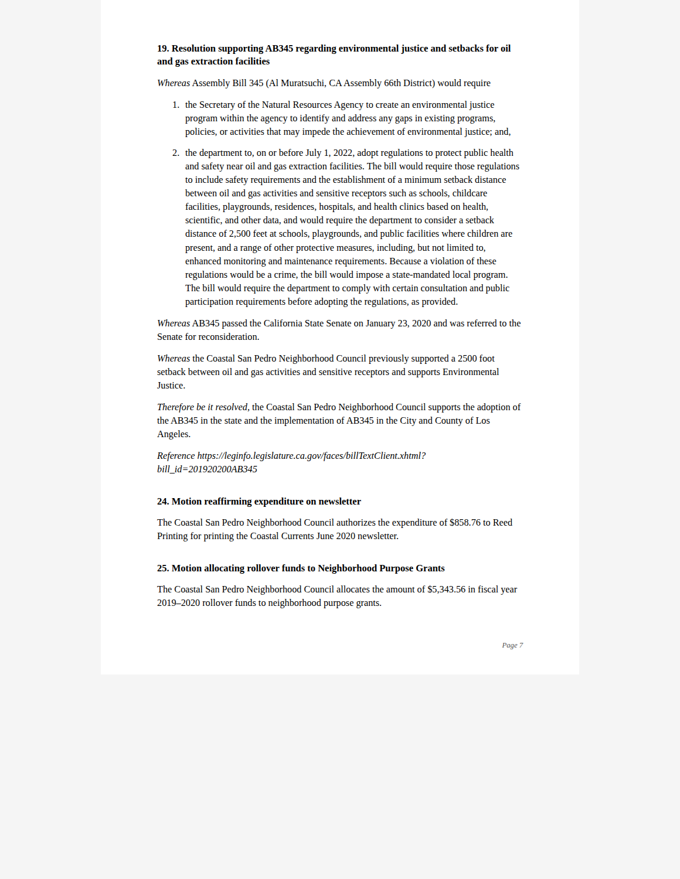19. Resolution supporting AB345 regarding environmental justice and setbacks for oil and gas extraction facilities
Whereas Assembly Bill 345 (Al Muratsuchi, CA Assembly 66th District) would require
the Secretary of the Natural Resources Agency to create an environmental justice program within the agency to identify and address any gaps in existing programs, policies, or activities that may impede the achievement of environmental justice; and,
the department to, on or before July 1, 2022, adopt regulations to protect public health and safety near oil and gas extraction facilities. The bill would require those regulations to include safety requirements and the establishment of a minimum setback distance between oil and gas activities and sensitive receptors such as schools, childcare facilities, playgrounds, residences, hospitals, and health clinics based on health, scientific, and other data, and would require the department to consider a setback distance of 2,500 feet at schools, playgrounds, and public facilities where children are present, and a range of other protective measures, including, but not limited to, enhanced monitoring and maintenance requirements. Because a violation of these regulations would be a crime, the bill would impose a state-mandated local program. The bill would require the department to comply with certain consultation and public participation requirements before adopting the regulations, as provided.
Whereas AB345 passed the California State Senate on January 23, 2020 and was referred to the Senate for reconsideration.
Whereas the Coastal San Pedro Neighborhood Council previously supported a 2500 foot setback between oil and gas activities and sensitive receptors and supports Environmental Justice.
Therefore be it resolved, the Coastal San Pedro Neighborhood Council supports the adoption of the AB345 in the state and the implementation of AB345 in the City and County of Los Angeles.
Reference https://leginfo.legislature.ca.gov/faces/billTextClient.xhtml?bill_id=201920200AB345
24. Motion reaffirming expenditure on newsletter
The Coastal San Pedro Neighborhood Council authorizes the expenditure of $858.76 to Reed Printing for printing the Coastal Currents June 2020 newsletter.
25. Motion allocating rollover funds to Neighborhood Purpose Grants
The Coastal San Pedro Neighborhood Council allocates the amount of $5,343.56 in fiscal year 2019–2020 rollover funds to neighborhood purpose grants.
Page 7